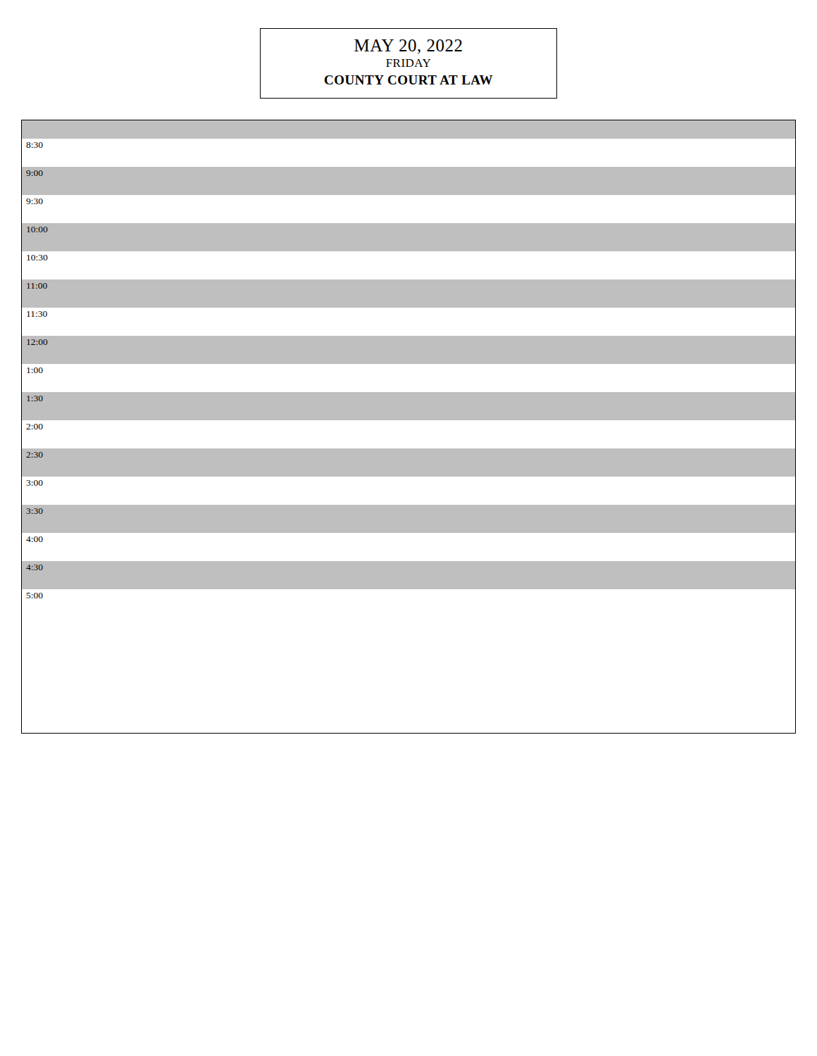MAY 20, 2022
FRIDAY
COUNTY COURT AT LAW
| 8:30 |
| 9:00 |
| 9:30 |
| 10:00 |
| 10:30 |
| 11:00 |
| 11:30 |
| 12:00 |
| 1:00 |
| 1:30 |
| 2:00 |
| 2:30 |
| 3:00 |
| 3:30 |
| 4:00 |
| 4:30 |
| 5:00 |